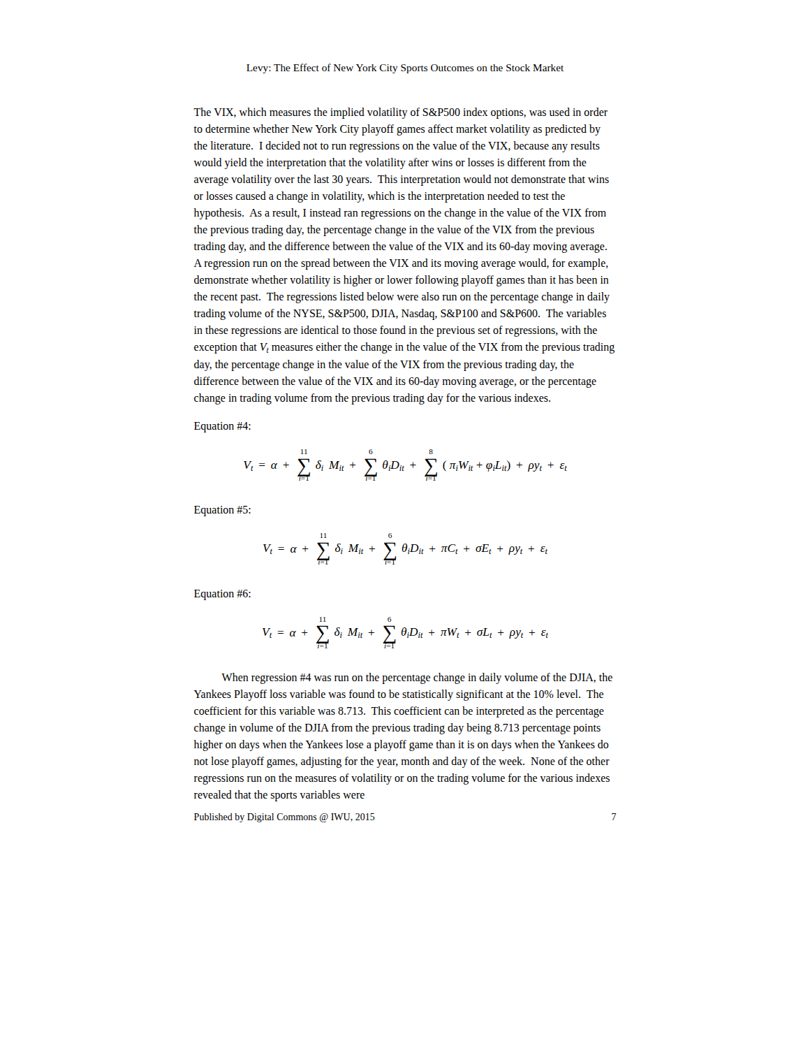Levy: The Effect of New York City Sports Outcomes on the Stock Market
The VIX, which measures the implied volatility of S&P500 index options, was used in order to determine whether New York City playoff games affect market volatility as predicted by the literature. I decided not to run regressions on the value of the VIX, because any results would yield the interpretation that the volatility after wins or losses is different from the average volatility over the last 30 years. This interpretation would not demonstrate that wins or losses caused a change in volatility, which is the interpretation needed to test the hypothesis. As a result, I instead ran regressions on the change in the value of the VIX from the previous trading day, the percentage change in the value of the VIX from the previous trading day, and the difference between the value of the VIX and its 60-day moving average. A regression run on the spread between the VIX and its moving average would, for example, demonstrate whether volatility is higher or lower following playoff games than it has been in the recent past. The regressions listed below were also run on the percentage change in daily trading volume of the NYSE, S&P500, DJIA, Nasdaq, S&P100 and S&P600. The variables in these regressions are identical to those found in the previous set of regressions, with the exception that Vt measures either the change in the value of the VIX from the previous trading day, the percentage change in the value of the VIX from the previous trading day, the difference between the value of the VIX and its 60-day moving average, or the percentage change in trading volume from the previous trading day for the various indexes.
Equation #4:
Vt = α + 11∑i=1 δi Mit + 6∑i=1 θiDit + 8∑i=1 ( πiWit + φiLit) + ρyt + εt
Equation #5:
Vt = α + 11∑i=1 δi Mit + 6∑i=1 θiDit + πCt + σEt + ρyt + εt
Equation #6:
Vt = α + 11∑i=1 δi Mit + 6∑i=1 θiDit + πWt + σLt + ρyt + εt
When regression #4 was run on the percentage change in daily volume of the DJIA, the Yankees Playoff loss variable was found to be statistically significant at the 10% level. The coefficient for this variable was 8.713. This coefficient can be interpreted as the percentage change in volume of the DJIA from the previous trading day being 8.713 percentage points higher on days when the Yankees lose a playoff game than it is on days when the Yankees do not lose playoff games, adjusting for the year, month and day of the week. None of the other regressions run on the measures of volatility or on the trading volume for the various indexes revealed that the sports variables were
Published by Digital Commons @ IWU, 2015 7